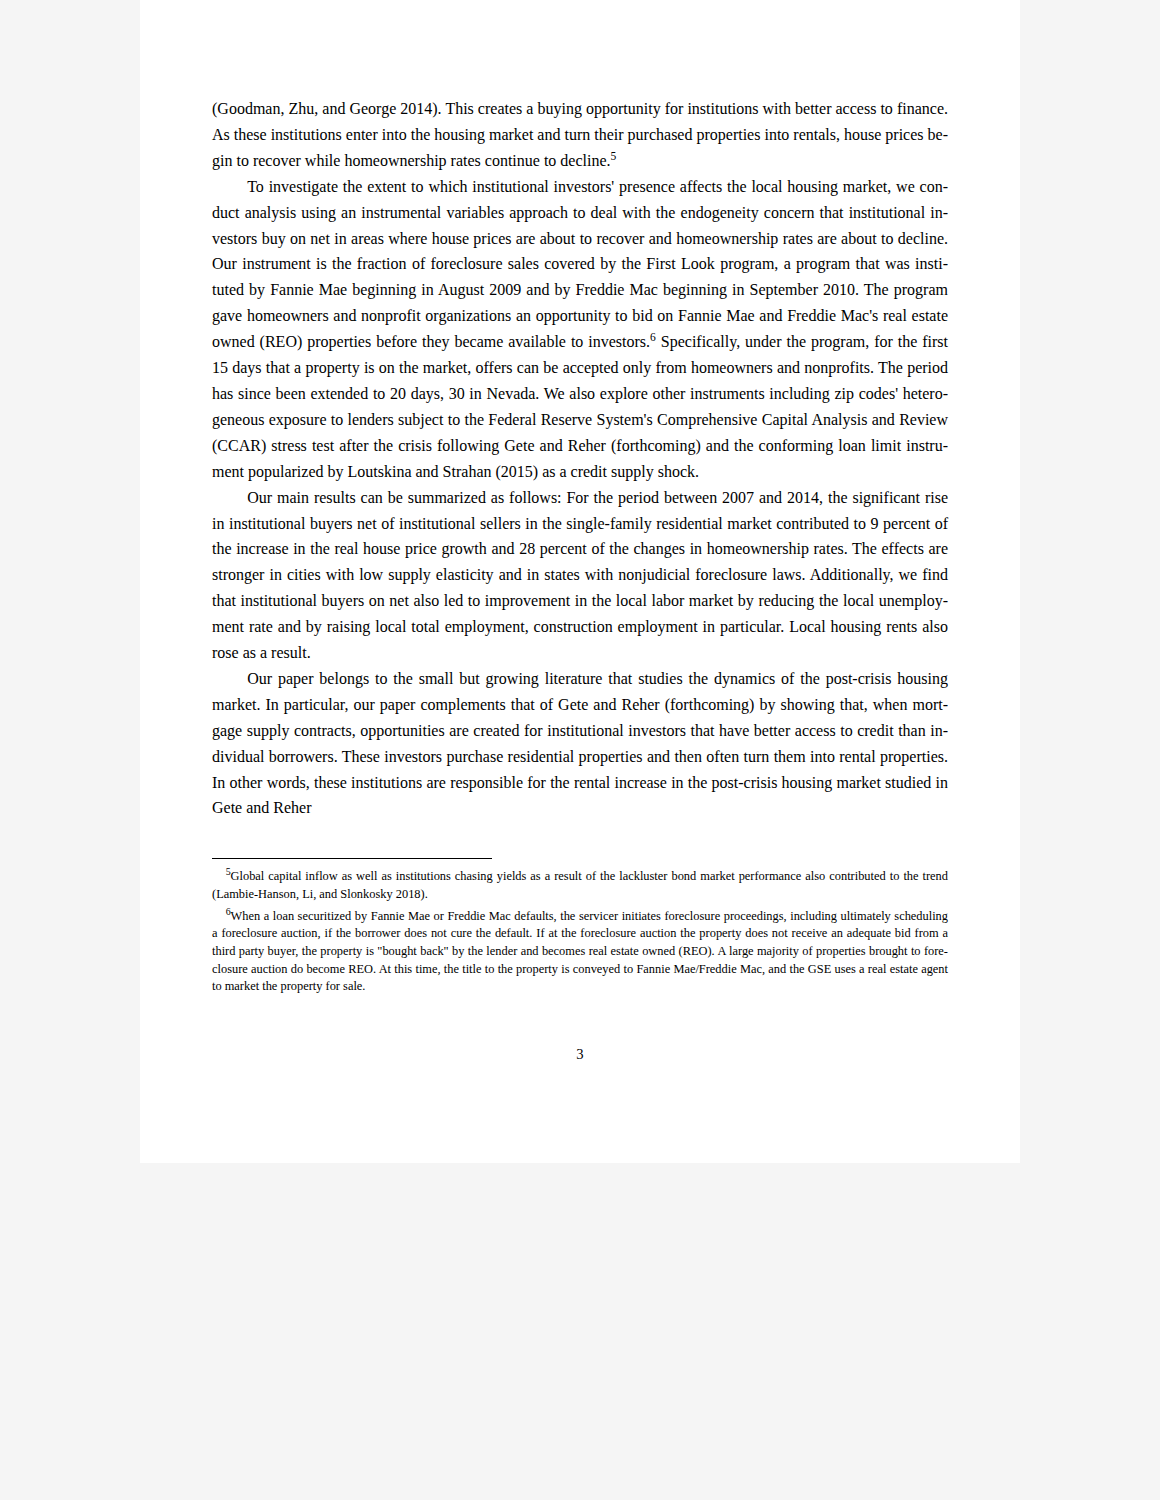(Goodman, Zhu, and George 2014). This creates a buying opportunity for institutions with better access to finance. As these institutions enter into the housing market and turn their purchased properties into rentals, house prices begin to recover while homeownership rates continue to decline.5
To investigate the extent to which institutional investors' presence affects the local housing market, we conduct analysis using an instrumental variables approach to deal with the endogeneity concern that institutional investors buy on net in areas where house prices are about to recover and homeownership rates are about to decline. Our instrument is the fraction of foreclosure sales covered by the First Look program, a program that was instituted by Fannie Mae beginning in August 2009 and by Freddie Mac beginning in September 2010. The program gave homeowners and nonprofit organizations an opportunity to bid on Fannie Mae and Freddie Mac's real estate owned (REO) properties before they became available to investors.6 Specifically, under the program, for the first 15 days that a property is on the market, offers can be accepted only from homeowners and nonprofits. The period has since been extended to 20 days, 30 in Nevada. We also explore other instruments including zip codes' heterogeneous exposure to lenders subject to the Federal Reserve System's Comprehensive Capital Analysis and Review (CCAR) stress test after the crisis following Gete and Reher (forthcoming) and the conforming loan limit instrument popularized by Loutskina and Strahan (2015) as a credit supply shock.
Our main results can be summarized as follows: For the period between 2007 and 2014, the significant rise in institutional buyers net of institutional sellers in the single-family residential market contributed to 9 percent of the increase in the real house price growth and 28 percent of the changes in homeownership rates. The effects are stronger in cities with low supply elasticity and in states with nonjudicial foreclosure laws. Additionally, we find that institutional buyers on net also led to improvement in the local labor market by reducing the local unemployment rate and by raising local total employment, construction employment in particular. Local housing rents also rose as a result.
Our paper belongs to the small but growing literature that studies the dynamics of the post-crisis housing market. In particular, our paper complements that of Gete and Reher (forthcoming) by showing that, when mortgage supply contracts, opportunities are created for institutional investors that have better access to credit than individual borrowers. These investors purchase residential properties and then often turn them into rental properties. In other words, these institutions are responsible for the rental increase in the post-crisis housing market studied in Gete and Reher
5Global capital inflow as well as institutions chasing yields as a result of the lackluster bond market performance also contributed to the trend (Lambie-Hanson, Li, and Slonkosky 2018).
6When a loan securitized by Fannie Mae or Freddie Mac defaults, the servicer initiates foreclosure proceedings, including ultimately scheduling a foreclosure auction, if the borrower does not cure the default. If at the foreclosure auction the property does not receive an adequate bid from a third party buyer, the property is "bought back" by the lender and becomes real estate owned (REO). A large majority of properties brought to foreclosure auction do become REO. At this time, the title to the property is conveyed to Fannie Mae/Freddie Mac, and the GSE uses a real estate agent to market the property for sale.
3